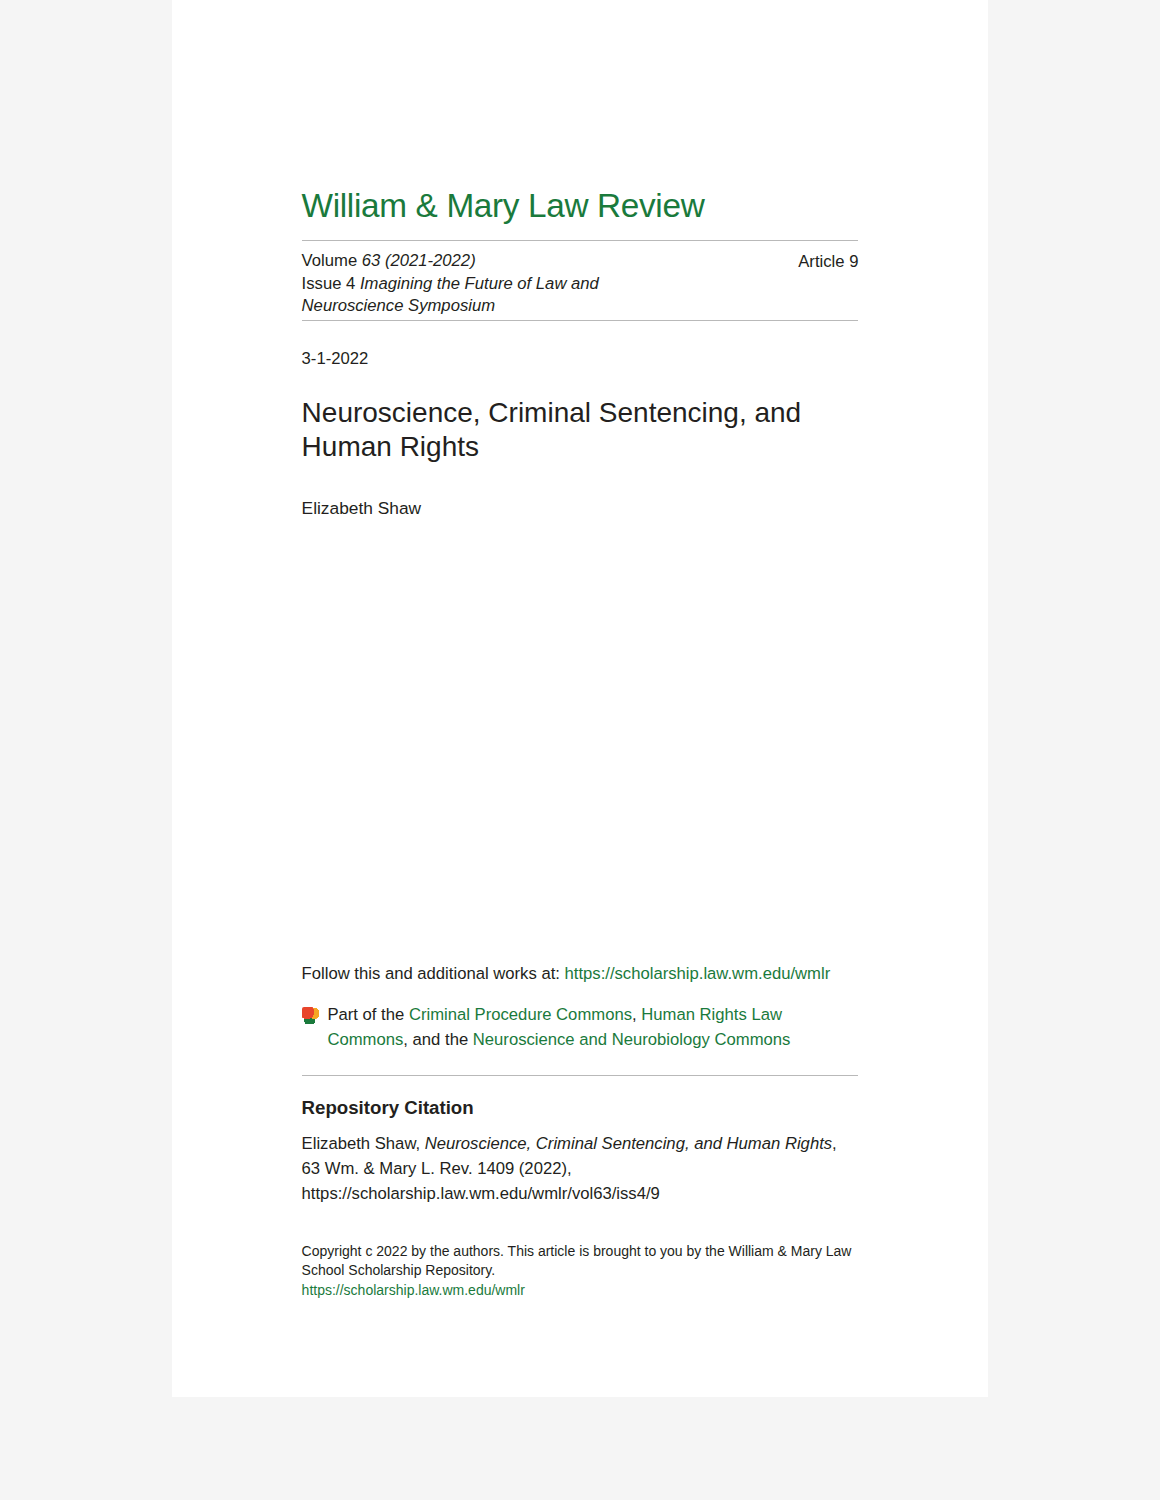William & Mary Law Review
Volume 63 (2021-2022) Issue 4 Imagining the Future of Law and Neuroscience Symposium
Article 9
3-1-2022
Neuroscience, Criminal Sentencing, and Human Rights
Elizabeth Shaw
Follow this and additional works at: https://scholarship.law.wm.edu/wmlr
Part of the Criminal Procedure Commons, Human Rights Law Commons, and the Neuroscience and Neurobiology Commons
Repository Citation
Elizabeth Shaw, Neuroscience, Criminal Sentencing, and Human Rights, 63 Wm. & Mary L. Rev. 1409 (2022), https://scholarship.law.wm.edu/wmlr/vol63/iss4/9
Copyright c 2022 by the authors. This article is brought to you by the William & Mary Law School Scholarship Repository.
https://scholarship.law.wm.edu/wmlr